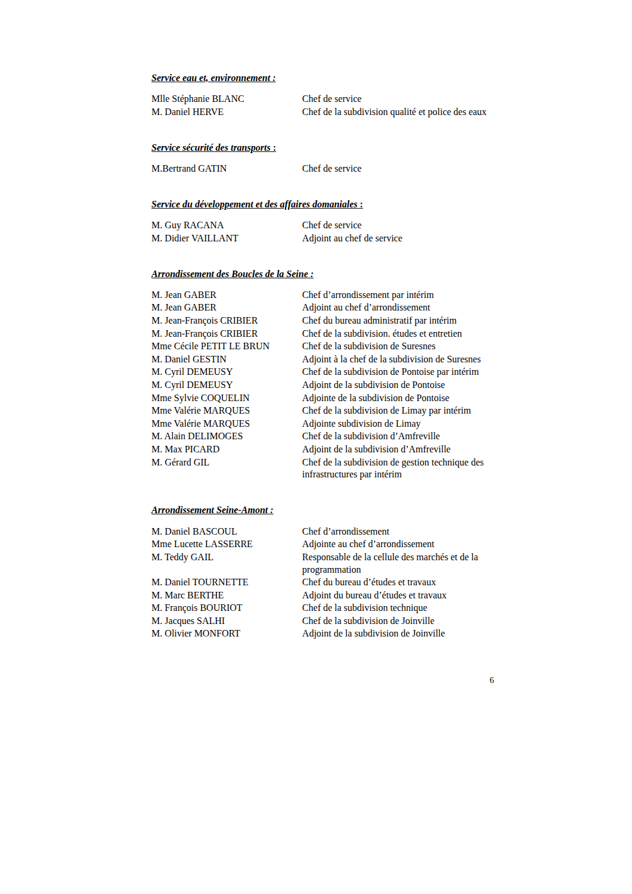Service eau et, environnement :
| Mlle Stéphanie BLANC | Chef de service |
| M. Daniel HERVE | Chef de la subdivision qualité et police des eaux |
Service sécurité des transports :
| M.Bertrand GATIN | Chef de service |
Service du développement et des affaires domaniales :
| M. Guy RACANA | Chef de service |
| M. Didier VAILLANT | Adjoint au chef de service |
Arrondissement des Boucles de la Seine :
| M. Jean GABER | Chef d’arrondissement par intérim |
| M. Jean GABER | Adjoint au chef d’arrondissement |
| M. Jean-François CRIBIER | Chef du bureau administratif par intérim |
| M. Jean-François CRIBIER | Chef de la subdivision. études et entretien |
| Mme Cécile PETIT LE BRUN | Chef de la subdivision de Suresnes |
| M. Daniel GESTIN | Adjoint à la chef de la subdivision de Suresnes |
| M. Cyril DEMEUSY | Chef de la subdivision de Pontoise par intérim |
| M. Cyril DEMEUSY | Adjoint de la subdivision de Pontoise |
| Mme Sylvie COQUELIN | Adjointe de la subdivision de Pontoise |
| Mme Valérie MARQUES | Chef de la subdivision de Limay par intérim |
| Mme Valérie MARQUES | Adjointe subdivision de Limay |
| M. Alain DELIMOGES | Chef de la subdivision d’Amfreville |
| M. Max PICARD | Adjoint de la subdivision d’Amfreville |
| M. Gérard GIL | Chef de la subdivision de gestion technique des infrastructures par intérim |
Arrondissement Seine-Amont :
| M. Daniel BASCOUL | Chef d’arrondissement |
| Mme Lucette LASSERRE | Adjointe au chef d’arrondissement |
| M. Teddy GAIL | Responsable de la cellule des marchés et de la programmation |
| M. Daniel TOURNETTE | Chef du bureau d’études et travaux |
| M. Marc BERTHE | Adjoint du bureau d’études et travaux |
| M. François BOURIOT | Chef de la subdivision technique |
| M. Jacques SALHI | Chef de la subdivision de Joinville |
| M. Olivier MONFORT | Adjoint de la subdivision de Joinville |
6